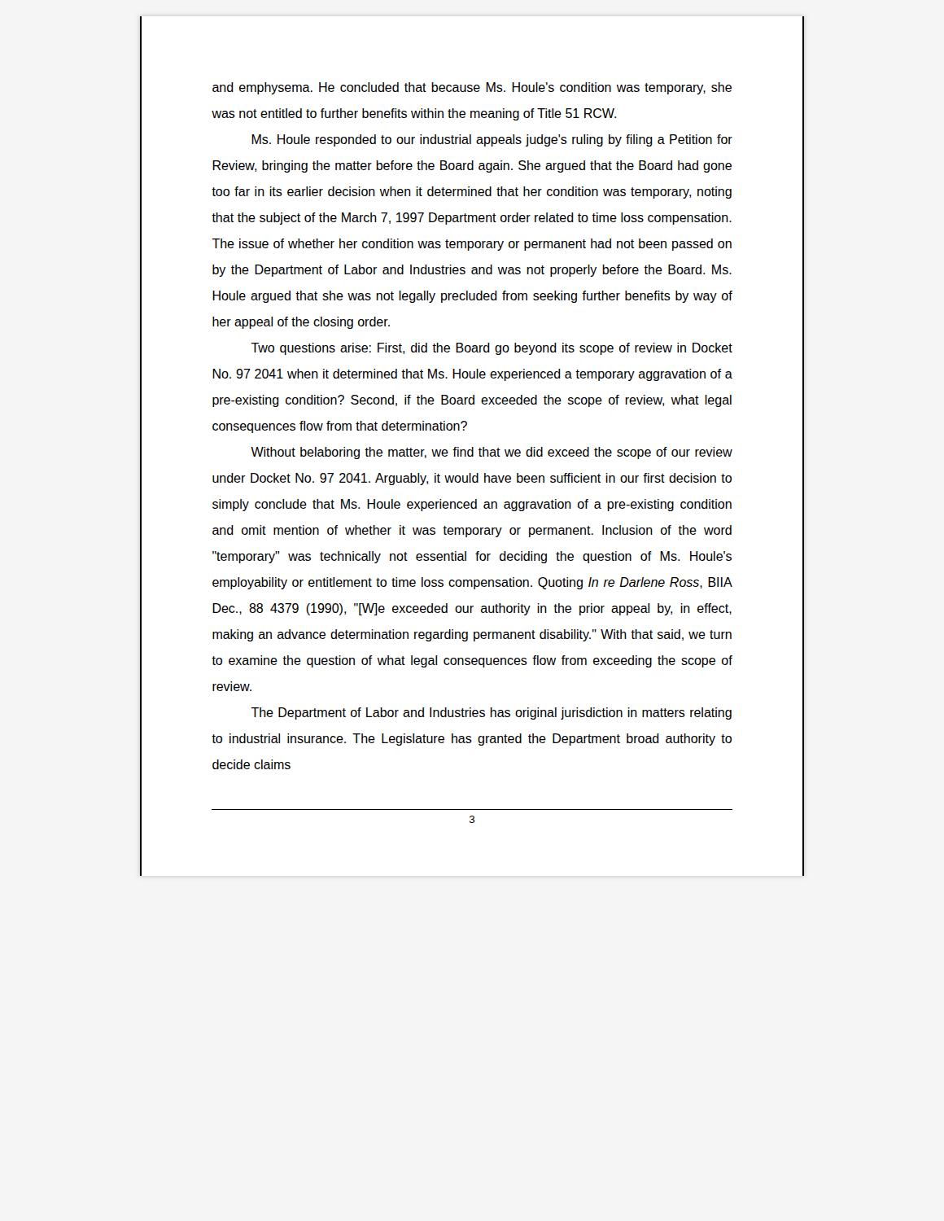and emphysema. He concluded that because Ms. Houle's condition was temporary, she was not entitled to further benefits within the meaning of Title 51 RCW.
Ms. Houle responded to our industrial appeals judge's ruling by filing a Petition for Review, bringing the matter before the Board again. She argued that the Board had gone too far in its earlier decision when it determined that her condition was temporary, noting that the subject of the March 7, 1997 Department order related to time loss compensation. The issue of whether her condition was temporary or permanent had not been passed on by the Department of Labor and Industries and was not properly before the Board. Ms. Houle argued that she was not legally precluded from seeking further benefits by way of her appeal of the closing order.
Two questions arise: First, did the Board go beyond its scope of review in Docket No. 97 2041 when it determined that Ms. Houle experienced a temporary aggravation of a pre-existing condition? Second, if the Board exceeded the scope of review, what legal consequences flow from that determination?
Without belaboring the matter, we find that we did exceed the scope of our review under Docket No. 97 2041. Arguably, it would have been sufficient in our first decision to simply conclude that Ms. Houle experienced an aggravation of a pre-existing condition and omit mention of whether it was temporary or permanent. Inclusion of the word "temporary" was technically not essential for deciding the question of Ms. Houle's employability or entitlement to time loss compensation. Quoting In re Darlene Ross, BIIA Dec., 88 4379 (1990), "[W]e exceeded our authority in the prior appeal by, in effect, making an advance determination regarding permanent disability." With that said, we turn to examine the question of what legal consequences flow from exceeding the scope of review.
The Department of Labor and Industries has original jurisdiction in matters relating to industrial insurance. The Legislature has granted the Department broad authority to decide claims
3